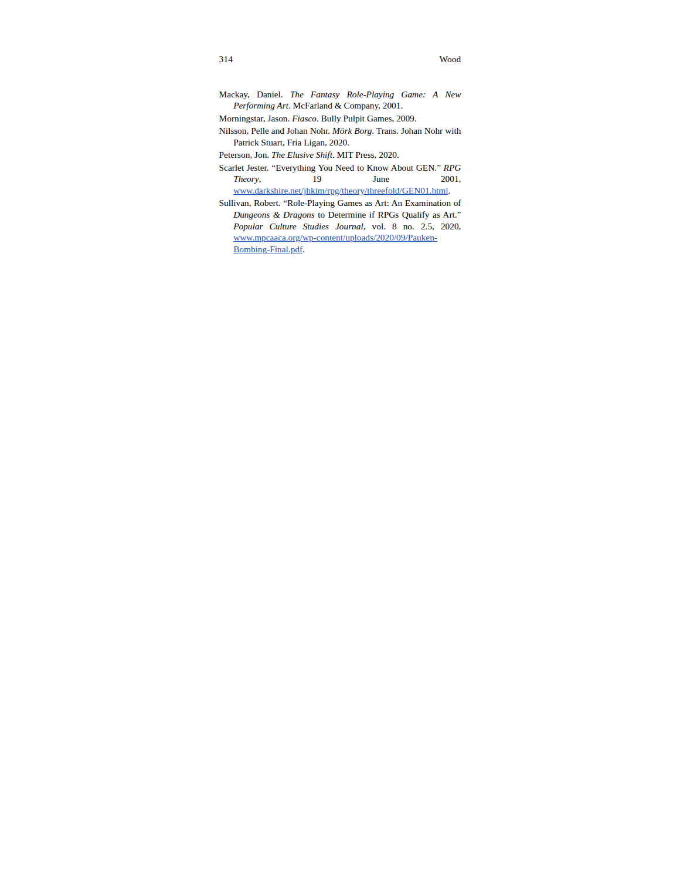314 Wood
Mackay, Daniel. The Fantasy Role-Playing Game: A New Performing Art. McFarland & Company, 2001.
Morningstar, Jason. Fiasco. Bully Pulpit Games, 2009.
Nilsson, Pelle and Johan Nohr. Mörk Borg. Trans. Johan Nohr with Patrick Stuart, Fria Ligan, 2020.
Peterson, Jon. The Elusive Shift. MIT Press, 2020.
Scarlet Jester. “Everything You Need to Know About GEN.” RPG Theory, 19 June 2001, www.darkshire.net/jhkim/rpg/theory/threefold/GEN01.html.
Sullivan, Robert. “Role-Playing Games as Art: An Examination of Dungeons & Dragons to Determine if RPGs Qualify as Art.” Popular Culture Studies Journal, vol. 8 no. 2.5, 2020, www.mpcaaca.org/wp-content/uploads/2020/09/Pauken-Bombing-Final.pdf.